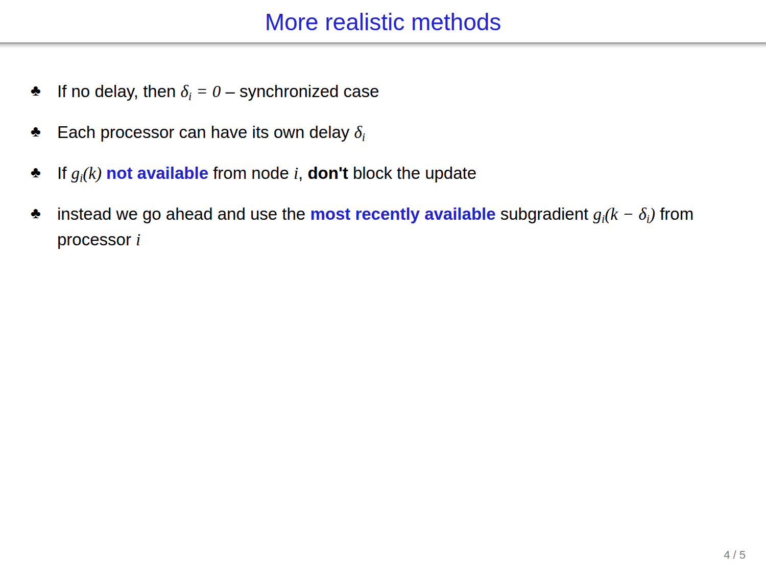More realistic methods
If no delay, then δi = 0 – synchronized case
Each processor can have its own delay δi
If gi(k) not available from node i, don't block the update
instead we go ahead and use the most recently available subgradient gi(k − δi) from processor i
4 / 5